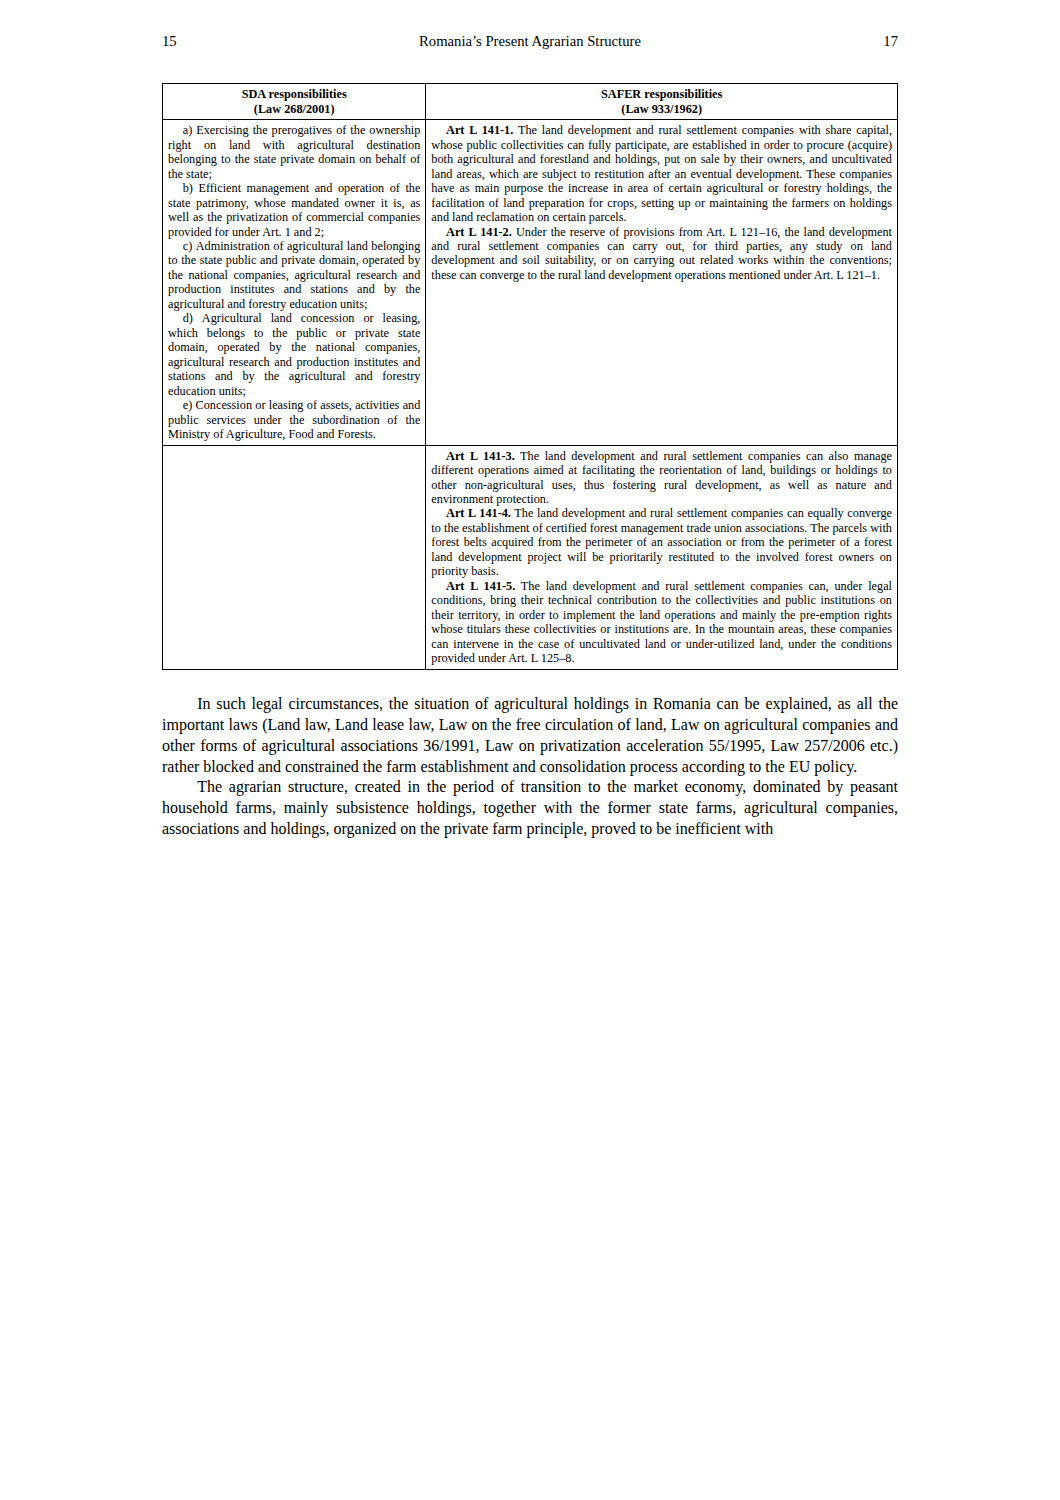15 Romania’s Present Agrarian Structure 17
| SDA responsibilities (Law 268/2001) | SAFER responsibilities (Law 933/1962) |
| --- | --- |
| a) Exercising the prerogatives of the ownership right on land with agricultural destination belonging to the state private domain on behalf of the state; b) Efficient management and operation of the state patrimony, whose mandated owner it is, as well as the privatization of commercial companies provided for under Art. 1 and 2; c) Administration of agricultural land belonging to the state public and private domain, operated by the national companies, agricultural research and production institutes and stations and by the agricultural and forestry education units; d) Agricultural land concession or leasing, which belongs to the public or private state domain, operated by the national companies, agricultural research and production institutes and stations and by the agricultural and forestry education units; e) Concession or leasing of assets, activities and public services under the subordination of the Ministry of Agriculture, Food and Forests. | Art L 141-1. The land development and rural settlement companies with share capital, whose public collectivities can fully participate, are established in order to procure (acquire) both agricultural and forestland and holdings, put on sale by their owners, and uncultivated land areas, which are subject to restitution after an eventual development. These companies have as main purpose the increase in area of certain agricultural or forestry holdings, the facilitation of land preparation for crops, setting up or maintaining the farmers on holdings and land reclamation on certain parcels. Art L 141-2. Under the reserve of provisions from Art. L 121–16, the land development and rural settlement companies can carry out, for third parties, any study on land development and soil suitability, or on carrying out related works within the conventions; these can converge to the rural land development operations mentioned under Art. L 121–1. |
| | Art L 141-3. The land development and rural settlement companies can also manage different operations aimed at facilitating the reorientation of land, buildings or holdings to other non-agricultural uses, thus fostering rural development, as well as nature and environment protection. Art L 141-4. The land development and rural settlement companies can equally converge to the establishment of certified forest management trade union associations. The parcels with forest belts acquired from the perimeter of an association or from the perimeter of a forest land development project will be prioritarily restituted to the involved forest owners on priority basis. Art L 141-5. The land development and rural settlement companies can, under legal conditions, bring their technical contribution to the collectivities and public institutions on their territory, in order to implement the land operations and mainly the pre-emption rights whose titulars these collectivities or institutions are. In the mountain areas, these companies can intervene in the case of uncultivated land or under-utilized land, under the conditions provided under Art. L 125–8. |
In such legal circumstances, the situation of agricultural holdings in Romania can be explained, as all the important laws (Land law, Land lease law, Law on the free circulation of land, Law on agricultural companies and other forms of agricultural associations 36/1991, Law on privatization acceleration 55/1995, Law 257/2006 etc.) rather blocked and constrained the farm establishment and consolidation process according to the EU policy.
The agrarian structure, created in the period of transition to the market economy, dominated by peasant household farms, mainly subsistence holdings, together with the former state farms, agricultural companies, associations and holdings, organized on the private farm principle, proved to be inefficient with